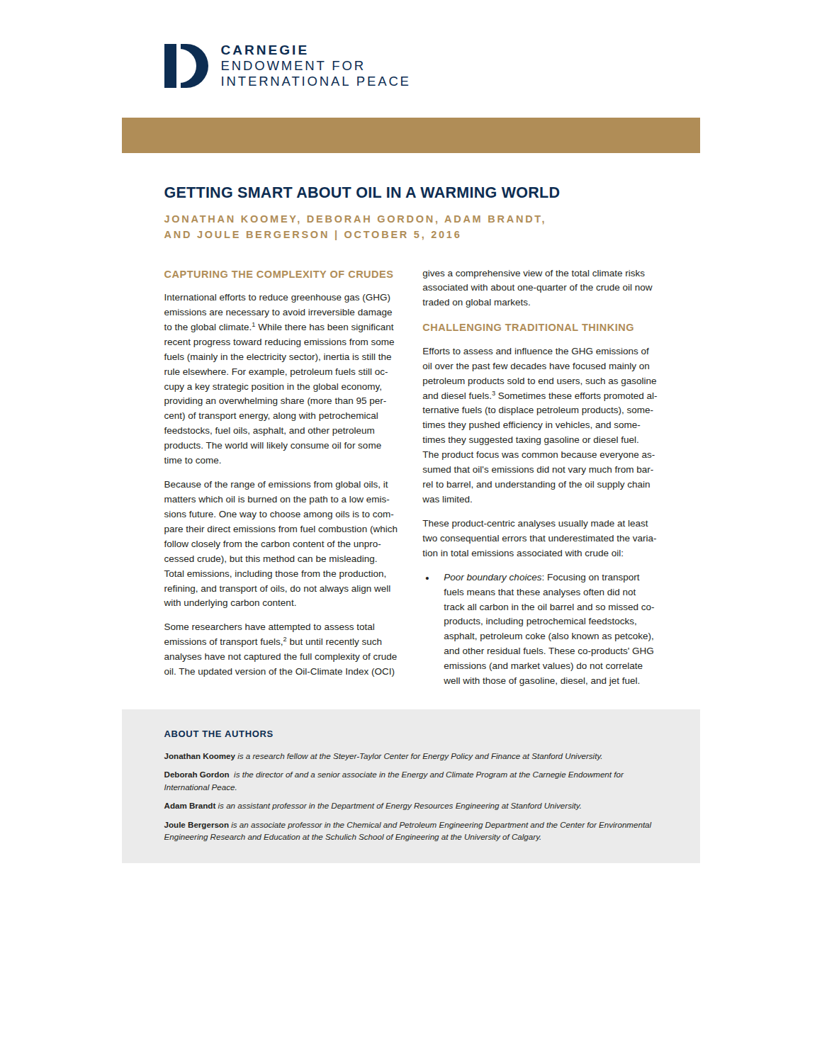CARNEGIE
ENDOWMENT FOR
INTERNATIONAL PEACE
Getting Smart About Oil in a Warming World
Jonathan Koomey, Deborah Gordon, Adam Brandt,
and Joule Bergerson | October 5, 2016
Capturing the Complexity of Crudes
International efforts to reduce greenhouse gas (GHG) emissions are necessary to avoid irreversible damage to the global climate.1 While there has been significant recent progress toward reducing emissions from some fuels (mainly in the electricity sector), inertia is still the rule elsewhere. For example, petroleum fuels still occupy a key strategic position in the global economy, providing an overwhelming share (more than 95 percent) of transport energy, along with petrochemical feedstocks, fuel oils, asphalt, and other petroleum products. The world will likely consume oil for some time to come.
Because of the range of emissions from global oils, it matters which oil is burned on the path to a low emissions future. One way to choose among oils is to compare their direct emissions from fuel combustion (which follow closely from the carbon content of the unprocessed crude), but this method can be misleading. Total emissions, including those from the production, refining, and transport of oils, do not always align well with underlying carbon content.
Some researchers have attempted to assess total emissions of transport fuels,2 but until recently such analyses have not captured the full complexity of crude oil. The updated version of the Oil-Climate Index (OCI) gives a comprehensive view of the total climate risks associated with about one-quarter of the crude oil now traded on global markets.
Challenging Traditional Thinking
Efforts to assess and influence the GHG emissions of oil over the past few decades have focused mainly on petroleum products sold to end users, such as gasoline and diesel fuels.3 Sometimes these efforts promoted alternative fuels (to displace petroleum products), sometimes they pushed efficiency in vehicles, and sometimes they suggested taxing gasoline or diesel fuel. The product focus was common because everyone assumed that oil's emissions did not vary much from barrel to barrel, and understanding of the oil supply chain was limited.
These product-centric analyses usually made at least two consequential errors that underestimated the variation in total emissions associated with crude oil:
Poor boundary choices: Focusing on transport fuels means that these analyses often did not track all carbon in the oil barrel and so missed co-products, including petrochemical feedstocks, asphalt, petroleum coke (also known as petcoke), and other residual fuels. These co-products' GHG emissions (and market values) do not correlate well with those of gasoline, diesel, and jet fuel.
About the Authors
Jonathan Koomey is a research fellow at the Steyer-Taylor Center for Energy Policy and Finance at Stanford University.
Deborah Gordon is the director of and a senior associate in the Energy and Climate Program at the Carnegie Endowment for International Peace.
Adam Brandt is an assistant professor in the Department of Energy Resources Engineering at Stanford University.
Joule Bergerson is an associate professor in the Chemical and Petroleum Engineering Department and the Center for Environmental Engineering Research and Education at the Schulich School of Engineering at the University of Calgary.